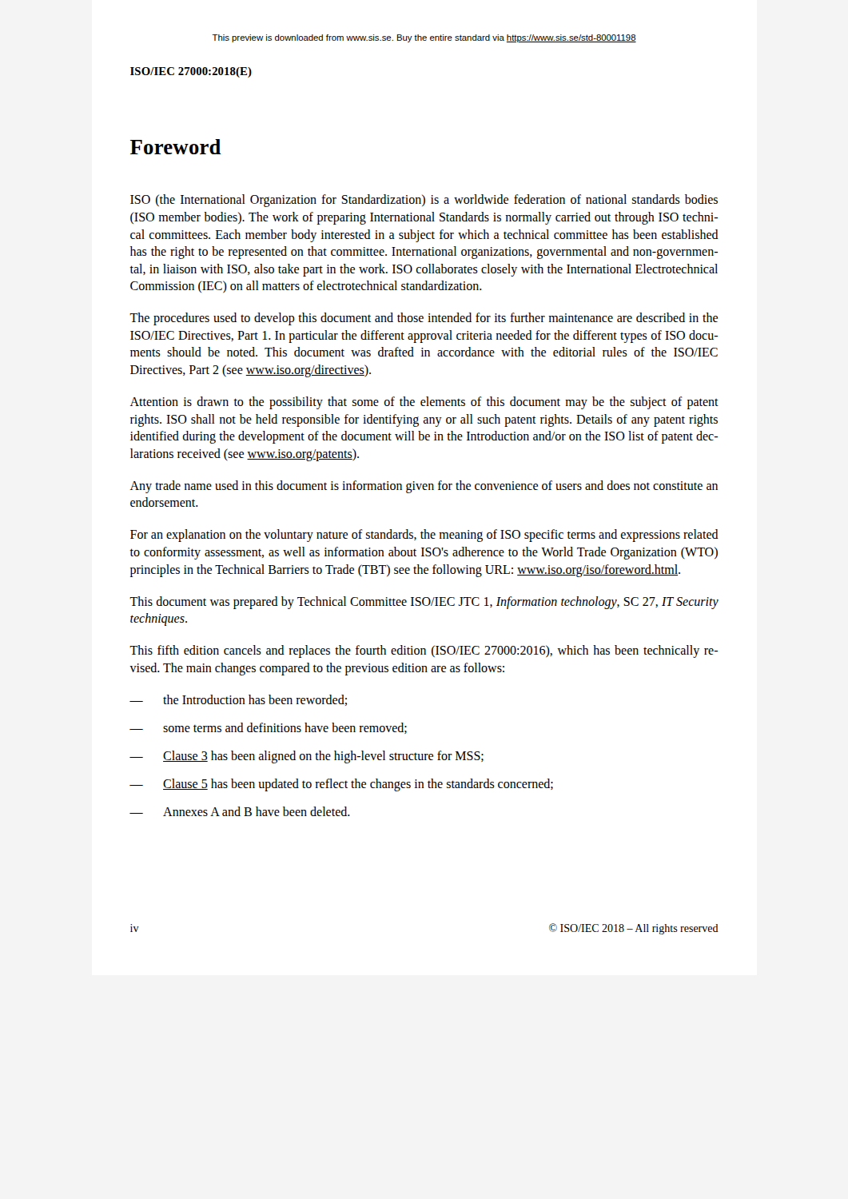This preview is downloaded from www.sis.se. Buy the entire standard via https://www.sis.se/std-80001198
ISO/IEC 27000:2018(E)
Foreword
ISO (the International Organization for Standardization) is a worldwide federation of national standards bodies (ISO member bodies). The work of preparing International Standards is normally carried out through ISO technical committees. Each member body interested in a subject for which a technical committee has been established has the right to be represented on that committee. International organizations, governmental and non-governmental, in liaison with ISO, also take part in the work. ISO collaborates closely with the International Electrotechnical Commission (IEC) on all matters of electrotechnical standardization.
The procedures used to develop this document and those intended for its further maintenance are described in the ISO/IEC Directives, Part 1. In particular the different approval criteria needed for the different types of ISO documents should be noted. This document was drafted in accordance with the editorial rules of the ISO/IEC Directives, Part 2 (see www.iso.org/directives).
Attention is drawn to the possibility that some of the elements of this document may be the subject of patent rights. ISO shall not be held responsible for identifying any or all such patent rights. Details of any patent rights identified during the development of the document will be in the Introduction and/or on the ISO list of patent declarations received (see www.iso.org/patents).
Any trade name used in this document is information given for the convenience of users and does not constitute an endorsement.
For an explanation on the voluntary nature of standards, the meaning of ISO specific terms and expressions related to conformity assessment, as well as information about ISO's adherence to the World Trade Organization (WTO) principles in the Technical Barriers to Trade (TBT) see the following URL: www.iso.org/iso/foreword.html.
This document was prepared by Technical Committee ISO/IEC JTC 1, Information technology, SC 27, IT Security techniques.
This fifth edition cancels and replaces the fourth edition (ISO/IEC 27000:2016), which has been technically revised. The main changes compared to the previous edition are as follows:
the Introduction has been reworded;
some terms and definitions have been removed;
Clause 3 has been aligned on the high-level structure for MSS;
Clause 5 has been updated to reflect the changes in the standards concerned;
Annexes A and B have been deleted.
iv © ISO/IEC 2018 – All rights reserved